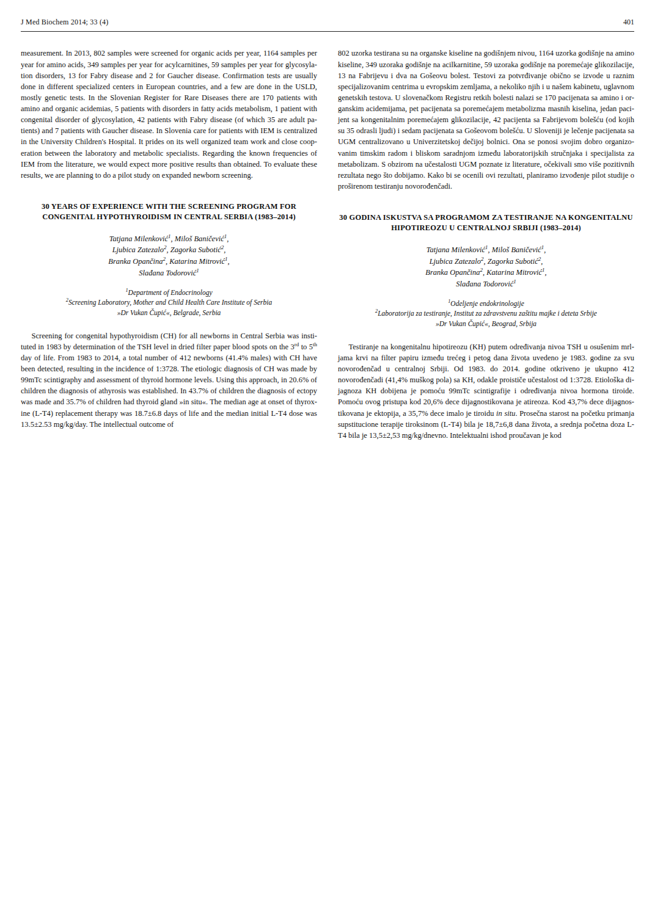J Med Biochem 2014; 33 (4) 401
measurement. In 2013, 802 samples were screened for organic acids per year, 1164 samples per year for amino acids, 349 samples per year for acylcarnitines, 59 samples per year for glycosylation disorders, 13 for Fabry disease and 2 for Gaucher disease. Confirmation tests are usually done in different specialized centers in European countries, and a few are done in the USLD, mostly genetic tests. In the Slovenian Register for Rare Diseases there are 170 patients with amino and organic acidemias, 5 patients with disorders in fatty acids metabolism, 1 patient with congenital disorder of glycosylation, 42 patients with Fabry disease (of which 35 are adult patients) and 7 patients with Gaucher disease. In Slovenia care for patients with IEM is centralized in the University Children's Hospital. It prides on its well organized team work and close cooperation between the laboratory and metabolic specialists. Regarding the known frequencies of IEM from the literature, we would expect more positive results than obtained. To evaluate these results, we are planning to do a pilot study on expanded newborn screening.
30 years of experience with the screening program for congenital hypothyroidism in Central Serbia (1983–2014)
Tatjana Milenković1, Miloš Baničević1,
Ljubica Zatezalo2, Zagorka Subotić2,
Branka Opančina2, Katarina Mitrović1,
Slađana Todorović1
1Department of Endocrinology
2Screening Laboratory, Mother and Child Health Care Institute of Serbia
»Dr Vukan Čupić«, Belgrade, Serbia
Screening for congenital hypothyroidism (CH) for all newborns in Central Serbia was instituted in 1983 by determination of the TSH level in dried filter paper blood spots on the 3rd to 5th day of life. From 1983 to 2014, a total number of 412 newborns (41.4% males) with CH have been detected, resulting in the incidence of 1:3728. The etiologic diagnosis of CH was made by 99mTc scintigraphy and assessment of thyroid hormone levels. Using this approach, in 20.6% of children the diagnosis of athyrosis was established. In 43.7% of children the diagnosis of ectopy was made and 35.7% of children had thyroid gland »in situ«. The median age at onset of thyroxine (L-T4) replacement therapy was 18.7±6.8 days of life and the median initial L-T4 dose was 13.5±2.53 mg/kg/day. The intellectual outcome of
802 uzorka testirana su na organske kiseline na godišnjem nivou, 1164 uzorka godišnje na amino kiseline, 349 uzoraka godišnje na acilkarnitine, 59 uzoraka godišnje na poremećaje glikozilacije, 13 na Fabrijevu i dva na Gošeovu bolest. Testovi za potvrđivanje obično se izvode u raznim specijalizovanim centrima u evropskim zemljama, a nekoliko njih i u našem kabinetu, uglavnom genetskih testova. U slovenačkom Registru retkih bolesti nalazi se 170 pacijenata sa amino i organskim acidemijama, pet pacijenata sa poremećajem metabolizma masnih kiselina, jedan pacijent sa kongenitalnim poremećajem glikozilacije, 42 pacijenta sa Fabrijevom bolešću (od kojih su 35 odrasli ljudi) i sedam pacijenata sa Gošeovom bolešću. U Sloveniji je lečenje pacijenata sa UGM centralizovano u Univerzitetskoj dečijoj bolnici. Ona se ponosi svojim dobro organizovanim timskim radom i bliskom saradnjom između laboratorijskih stručnjaka i specijalista za metabolizam. S obzirom na učestalosti UGM poznate iz literature, očekivali smo više pozitivnih rezultata nego što dobijamo. Kako bi se ocenili ovi rezultati, planiramo izvođenje pilot studije o proširenom testiranju novorođenčadi.
30 godina iskustva sa programom za testiranje na kongenitalnu hipotireozu u Centralnoj Srbiji (1983–2014)
Tatjana Milenković1, Miloš Baničević1,
Ljubica Zatezalo2, Zagorka Subotić2,
Branka Opančina2, Katarina Mitrović1,
Slađana Todorović1
1Odeljenje endokrinologije
2Laboratorija za testiranje, Institut za zdravstvenu zaštitu majke i deteta Srbije
»Dr Vukan Čupić«, Beograd, Srbija
Testiranje na kongenitalnu hipotireozu (KH) putem određivanja nivoa TSH u osušenim mrljama krvi na filter papiru između trećeg i petog dana života uvedeno je 1983. godine za svu novorođenčad u centralnoj Srbiji. Od 1983. do 2014. godine otkriveno je ukupno 412 novorođenčadi (41,4% muškog pola) sa KH, odakle proističe učestalost od 1:3728. Etiološka dijagnoza KH dobijena je pomoću 99mTc scintigrafije i određivanja nivoa hormona tiroide. Pomoću ovog pristupa kod 20,6% dece dijagnostikovana je atireoza. Kod 43,7% dece dijagnostikovana je ektopija, a 35,7% dece imalo je tiroidu in situ. Prosečna starost na početku primanja supstitucione terapije tiroksinom (L-T4) bila je 18,7±6,8 dana života, a srednja početna doza L-T4 bila je 13,5±2,53 mg/kg/dnevno. Intelektualni ishod proučavan je kod